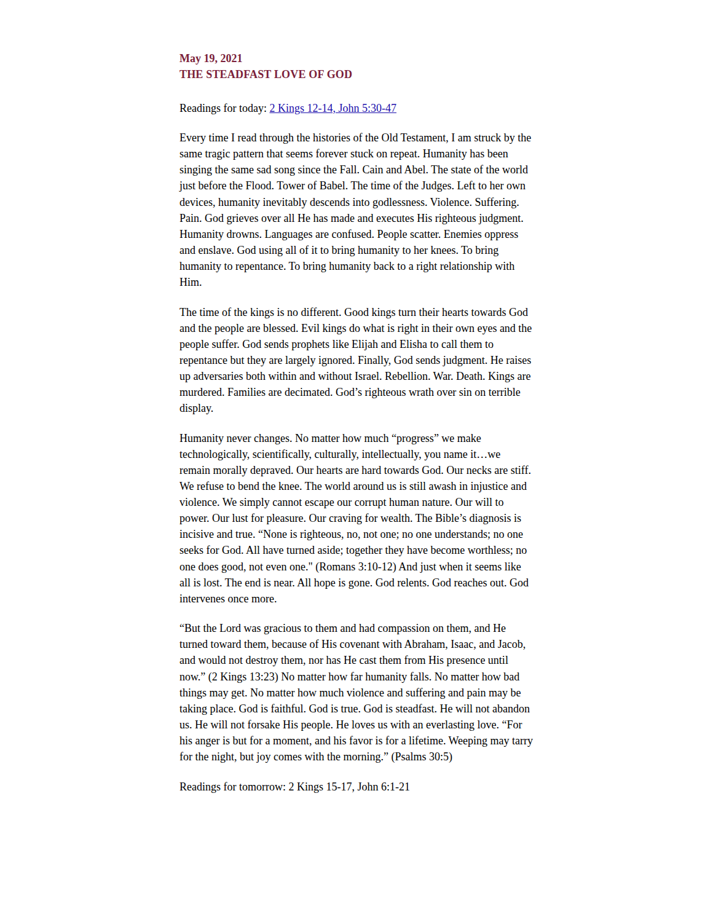May 19, 2021
THE STEADFAST LOVE OF GOD
Readings for today: 2 Kings 12-14, John 5:30-47
Every time I read through the histories of the Old Testament, I am struck by the same tragic pattern that seems forever stuck on repeat. Humanity has been singing the same sad song since the Fall. Cain and Abel. The state of the world just before the Flood. Tower of Babel. The time of the Judges. Left to her own devices, humanity inevitably descends into godlessness. Violence. Suffering. Pain. God grieves over all He has made and executes His righteous judgment. Humanity drowns. Languages are confused. People scatter. Enemies oppress and enslave. God using all of it to bring humanity to her knees. To bring humanity to repentance. To bring humanity back to a right relationship with Him.
The time of the kings is no different. Good kings turn their hearts towards God and the people are blessed. Evil kings do what is right in their own eyes and the people suffer. God sends prophets like Elijah and Elisha to call them to repentance but they are largely ignored. Finally, God sends judgment. He raises up adversaries both within and without Israel. Rebellion. War. Death. Kings are murdered. Families are decimated. God’s righteous wrath over sin on terrible display.
Humanity never changes. No matter how much “progress” we make technologically, scientifically, culturally, intellectually, you name it…we remain morally depraved. Our hearts are hard towards God. Our necks are stiff. We refuse to bend the knee. The world around us is still awash in injustice and violence. We simply cannot escape our corrupt human nature. Our will to power. Our lust for pleasure. Our craving for wealth. The Bible’s diagnosis is incisive and true. “None is righteous, no, not one; no one understands; no one seeks for God. All have turned aside; together they have become worthless; no one does good, not even one." (Romans 3:10-12) And just when it seems like all is lost. The end is near. All hope is gone. God relents. God reaches out. God intervenes once more.
“But the Lord was gracious to them and had compassion on them, and He turned toward them, because of His covenant with Abraham, Isaac, and Jacob, and would not destroy them, nor has He cast them from His presence until now.” (2 Kings 13:23) No matter how far humanity falls. No matter how bad things may get. No matter how much violence and suffering and pain may be taking place. God is faithful. God is true. God is steadfast. He will not abandon us. He will not forsake His people. He loves us with an everlasting love. “For his anger is but for a moment, and his favor is for a lifetime. Weeping may tarry for the night, but joy comes with the morning.” (Psalms 30:5)
Readings for tomorrow: 2 Kings 15-17, John 6:1-21